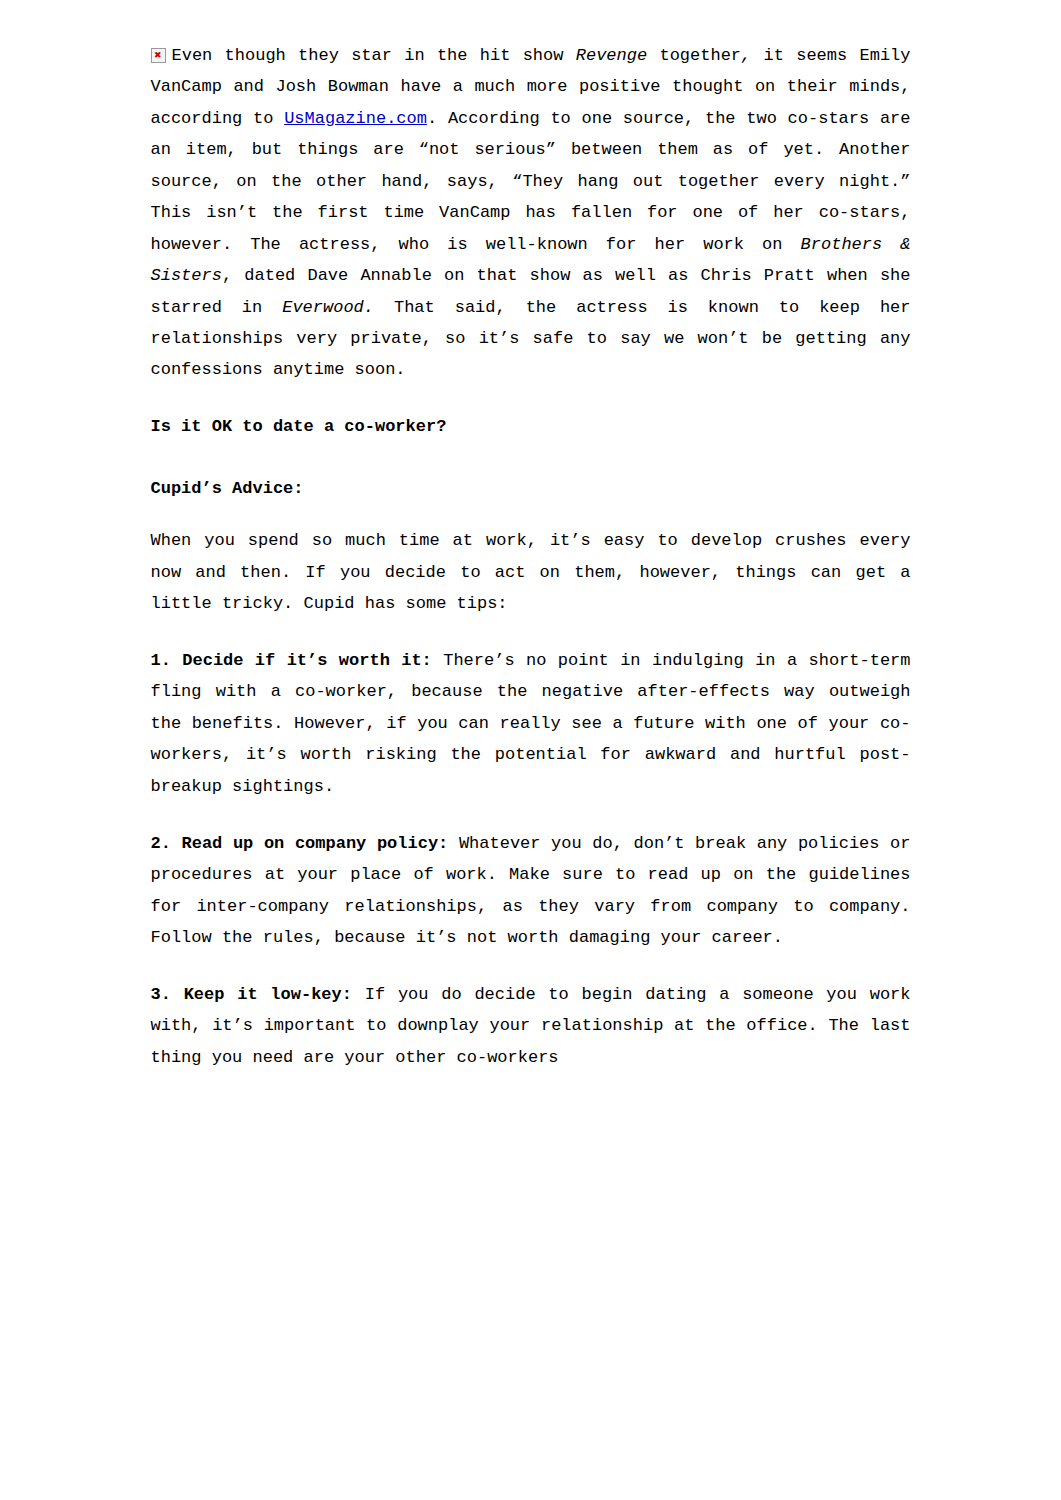✖Even though they star in the hit show Revenge together, it seems Emily VanCamp and Josh Bowman have a much more positive thought on their minds, according to UsMagazine.com. According to one source, the two co-stars are an item, but things are “not serious” between them as of yet. Another source, on the other hand, says, “They hang out together every night.” This isn’t the first time VanCamp has fallen for one of her co-stars, however. The actress, who is well-known for her work on Brothers & Sisters, dated Dave Annable on that show as well as Chris Pratt when she starred in Everwood. That said, the actress is known to keep her relationships very private, so it’s safe to say we won’t be getting any confessions anytime soon.
Is it OK to date a co-worker?
Cupid’s Advice:
When you spend so much time at work, it’s easy to develop crushes every now and then. If you decide to act on them, however, things can get a little tricky. Cupid has some tips:
1. Decide if it’s worth it: There’s no point in indulging in a short-term fling with a co-worker, because the negative after-effects way outweigh the benefits. However, if you can really see a future with one of your co-workers, it’s worth risking the potential for awkward and hurtful post-breakup sightings.
2. Read up on company policy: Whatever you do, don’t break any policies or procedures at your place of work. Make sure to read up on the guidelines for inter-company relationships, as they vary from company to company. Follow the rules, because it’s not worth damaging your career.
3. Keep it low-key: If you do decide to begin dating a someone you work with, it’s important to downplay your relationship at the office. The last thing you need are your other co-workers